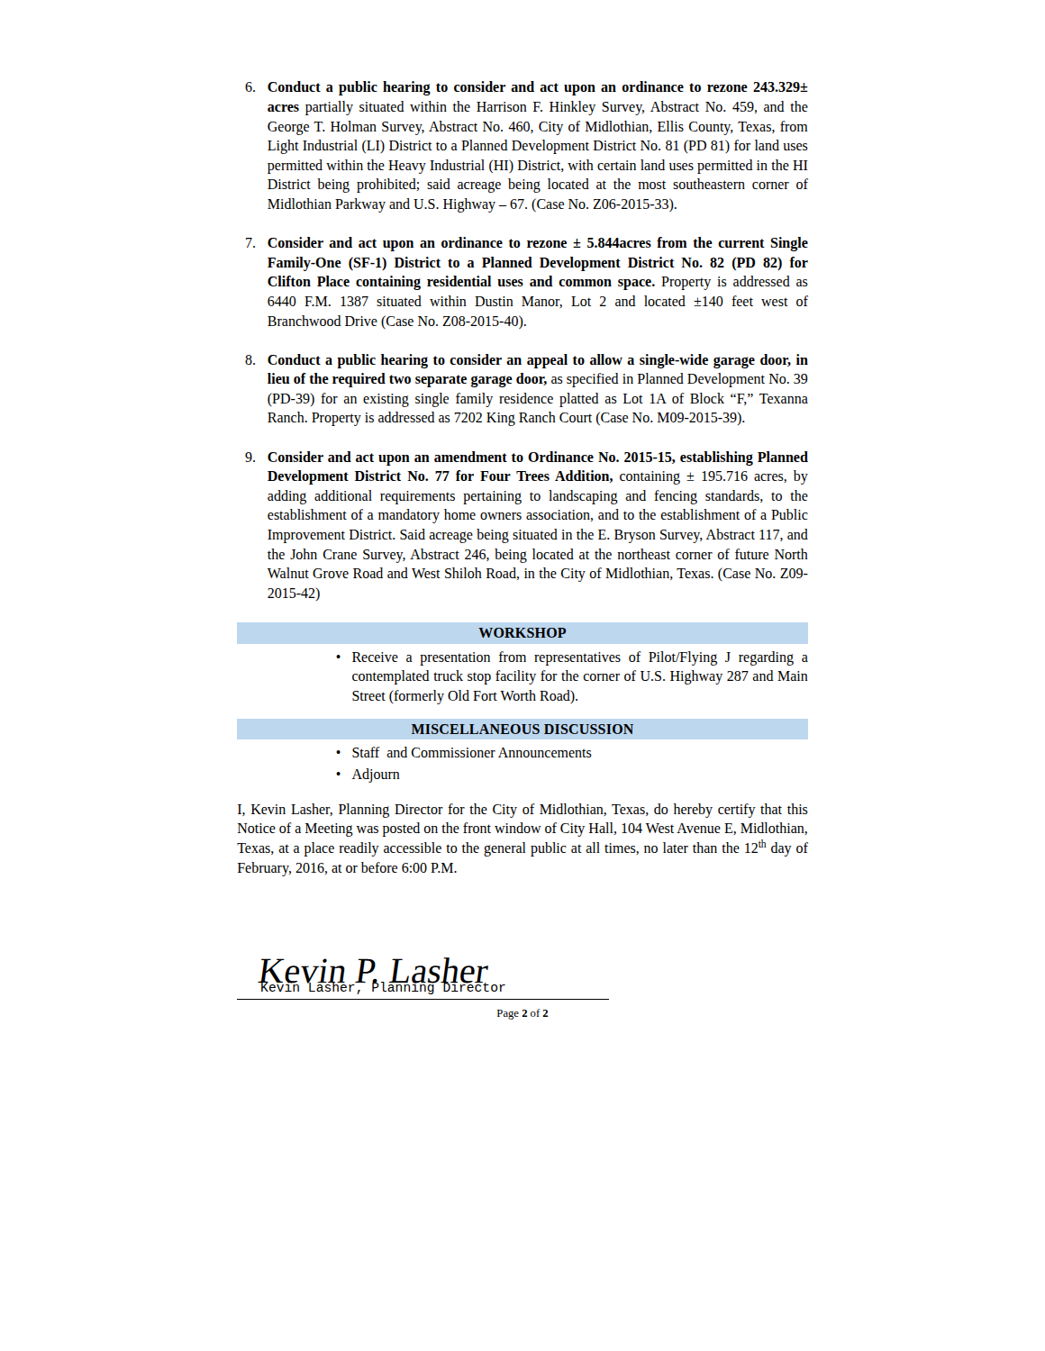6. Conduct a public hearing to consider and act upon an ordinance to rezone 243.329± acres partially situated within the Harrison F. Hinkley Survey, Abstract No. 459, and the George T. Holman Survey, Abstract No. 460, City of Midlothian, Ellis County, Texas, from Light Industrial (LI) District to a Planned Development District No. 81 (PD 81) for land uses permitted within the Heavy Industrial (HI) District, with certain land uses permitted in the HI District being prohibited; said acreage being located at the most southeastern corner of Midlothian Parkway and U.S. Highway – 67. (Case No. Z06-2015-33).
7. Consider and act upon an ordinance to rezone ± 5.844acres from the current Single Family-One (SF-1) District to a Planned Development District No. 82 (PD 82) for Clifton Place containing residential uses and common space. Property is addressed as 6440 F.M. 1387 situated within Dustin Manor, Lot 2 and located ±140 feet west of Branchwood Drive (Case No. Z08-2015-40).
8. Conduct a public hearing to consider an appeal to allow a single-wide garage door, in lieu of the required two separate garage door, as specified in Planned Development No. 39 (PD-39) for an existing single family residence platted as Lot 1A of Block “F,” Texanna Ranch. Property is addressed as 7202 King Ranch Court (Case No. M09-2015-39).
9. Consider and act upon an amendment to Ordinance No. 2015-15, establishing Planned Development District No. 77 for Four Trees Addition, containing ± 195.716 acres, by adding additional requirements pertaining to landscaping and fencing standards, to the establishment of a mandatory home owners association, and to the establishment of a Public Improvement District. Said acreage being situated in the E. Bryson Survey, Abstract 117, and the John Crane Survey, Abstract 246, being located at the northeast corner of future North Walnut Grove Road and West Shiloh Road, in the City of Midlothian, Texas. (Case No. Z09-2015-42)
WORKSHOP
Receive a presentation from representatives of Pilot/Flying J regarding a contemplated truck stop facility for the corner of U.S. Highway 287 and Main Street (formerly Old Fort Worth Road).
MISCELLANEOUS DISCUSSION
Staff and Commissioner Announcements
Adjourn
I, Kevin Lasher, Planning Director for the City of Midlothian, Texas, do hereby certify that this Notice of a Meeting was posted on the front window of City Hall, 104 West Avenue E, Midlothian, Texas, at a place readily accessible to the general public at all times, no later than the 12th day of February, 2016, at or before 6:00 P.M.
Kevin P. Lasher
Kevin Lasher, Planning Director
Page 2 of 2